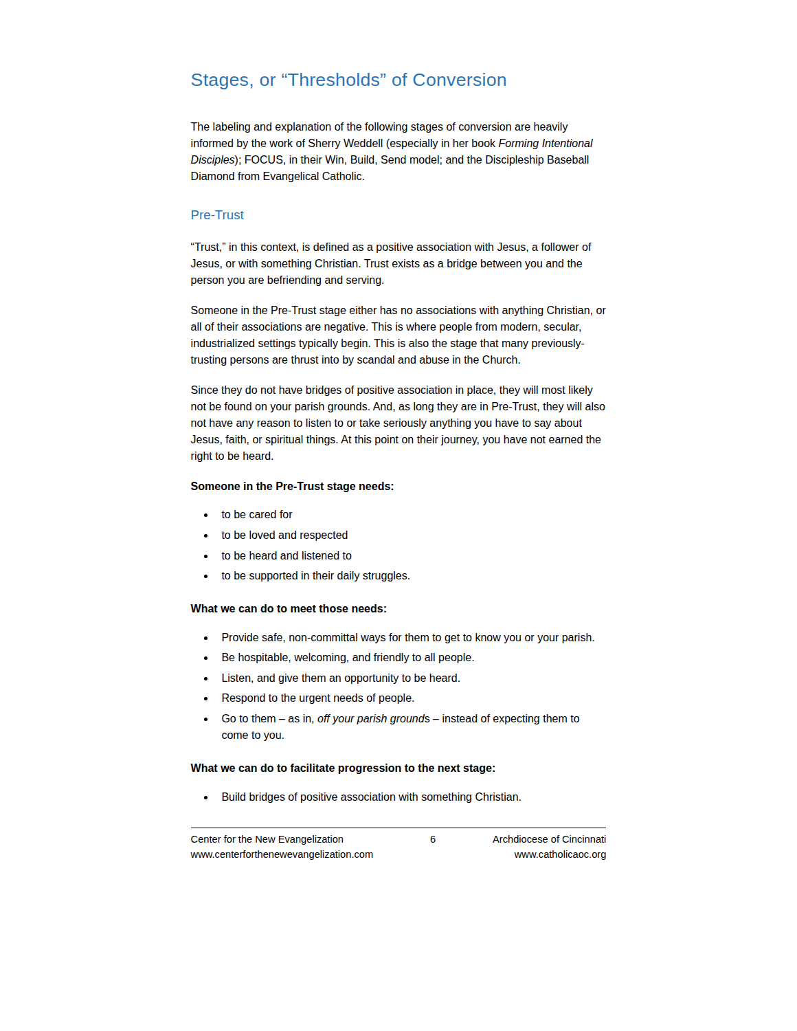Stages, or “Thresholds” of Conversion
The labeling and explanation of the following stages of conversion are heavily informed by the work of Sherry Weddell (especially in her book Forming Intentional Disciples); FOCUS, in their Win, Build, Send model; and the Discipleship Baseball Diamond from Evangelical Catholic.
Pre-Trust
“Trust,” in this context, is defined as a positive association with Jesus, a follower of Jesus, or with something Christian. Trust exists as a bridge between you and the person you are befriending and serving.
Someone in the Pre-Trust stage either has no associations with anything Christian, or all of their associations are negative. This is where people from modern, secular, industrialized settings typically begin. This is also the stage that many previously-trusting persons are thrust into by scandal and abuse in the Church.
Since they do not have bridges of positive association in place, they will most likely not be found on your parish grounds. And, as long they are in Pre-Trust, they will also not have any reason to listen to or take seriously anything you have to say about Jesus, faith, or spiritual things. At this point on their journey, you have not earned the right to be heard.
Someone in the Pre-Trust stage needs:
to be cared for
to be loved and respected
to be heard and listened to
to be supported in their daily struggles.
What we can do to meet those needs:
Provide safe, non-committal ways for them to get to know you or your parish.
Be hospitable, welcoming, and friendly to all people.
Listen, and give them an opportunity to be heard.
Respond to the urgent needs of people.
Go to them – as in, off your parish grounds – instead of expecting them to come to you.
What we can do to facilitate progression to the next stage:
Build bridges of positive association with something Christian.
Center for the New Evangelization www.centerforthenewevangelization.com
6
Archdiocese of Cincinnati www.catholicaoc.org